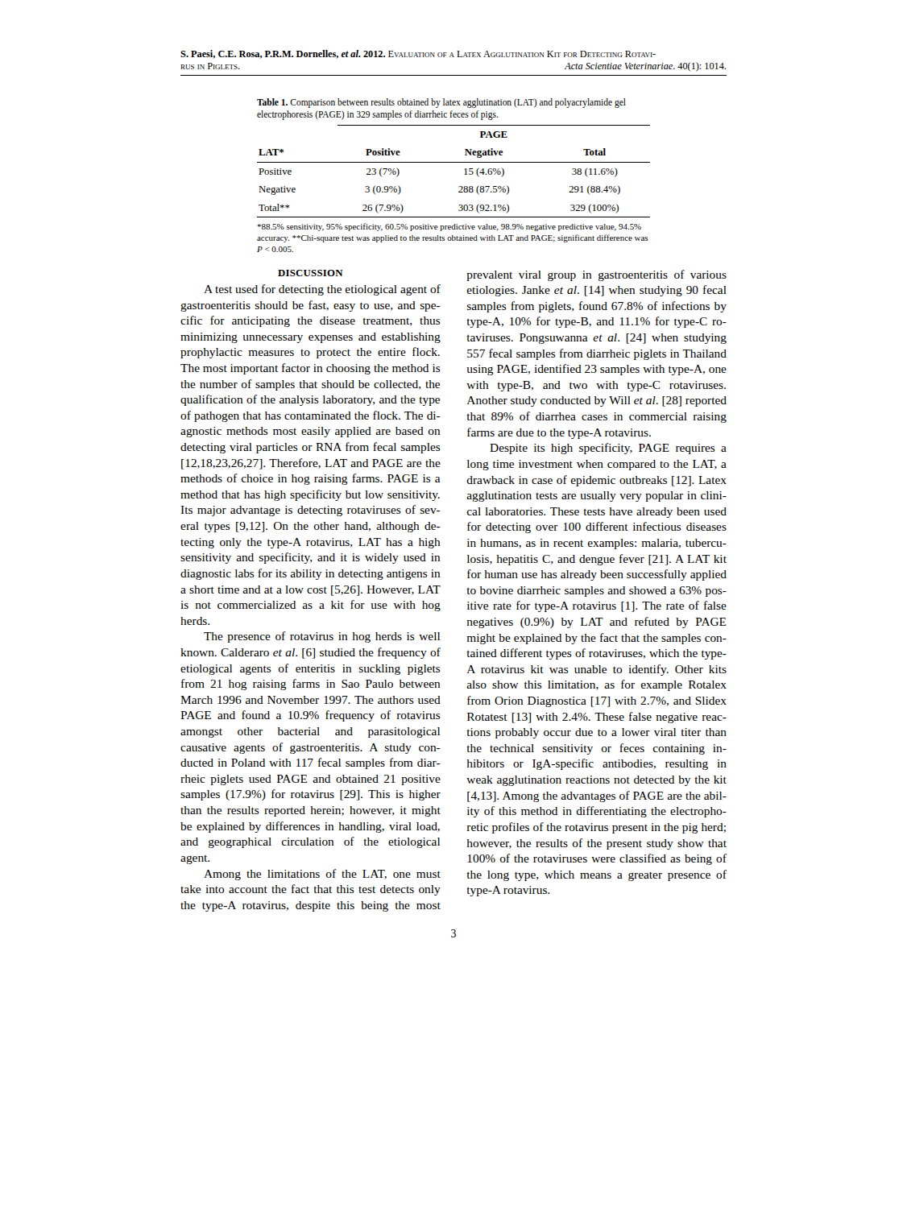S. Paesi, C.E. Rosa, P.R.M. Dornelles, et al. 2012. Evaluation of a Latex Agglutination Kit for Detecting Rotavi- rus in Piglets. Acta Scientiae Veterinariae. 40(1): 1014.
Table 1. Comparison between results obtained by latex agglutination (LAT) and polyacrylamide gel electrophoresis (PAGE) in 329 samples of diarrheic feces of pigs.
| | PAGE |
| LAT* | Positive | Negative | Total |
| Positive | 23 (7%) | 15 (4.6%) | 38 (11.6%) |
| Negative | 3 (0.9%) | 288 (87.5%) | 291 (88.4%) |
| Total** | 26 (7.9%) | 303 (92.1%) | 329 (100%) |
*88.5% sensitivity, 95% specificity, 60.5% positive predictive value, 98.9% negative predictive value, 94.5% accuracy. **Chi-square test was applied to the results obtained with LAT and PAGE; significant difference was P < 0.005.
Discussion
A test used for detecting the etiological agent of gastroenteritis should be fast, easy to use, and specific for anticipating the disease treatment, thus minimizing unnecessary expenses and establishing prophylactic measures to protect the entire flock. The most important factor in choosing the method is the number of samples that should be collected, the qualification of the analysis laboratory, and the type of pathogen that has contaminated the flock. The diagnostic methods most easily applied are based on detecting viral particles or RNA from fecal samples [12,18,23,26,27]. Therefore, LAT and PAGE are the methods of choice in hog raising farms. PAGE is a method that has high specificity but low sensitivity. Its major advantage is detecting rotaviruses of several types [9,12]. On the other hand, although detecting only the type-A rotavirus, LAT has a high sensitivity and specificity, and it is widely used in diagnostic labs for its ability in detecting antigens in a short time and at a low cost [5,26]. However, LAT is not commercialized as a kit for use with hog herds.
The presence of rotavirus in hog herds is well known. Calderaro et al. [6] studied the frequency of etiological agents of enteritis in suckling piglets from 21 hog raising farms in Sao Paulo between March 1996 and November 1997. The authors used PAGE and found a 10.9% frequency of rotavirus amongst other bacterial and parasitological causative agents of gastroenteritis. A study conducted in Poland with 117 fecal samples from diarrheic piglets used PAGE and obtained 21 positive samples (17.9%) for rotavirus [29]. This is higher than the results reported herein; however, it might be explained by differences in handling, viral load, and geographical circulation of the etiological agent.
Among the limitations of the LAT, one must take into account the fact that this test detects only the type-A rotavirus, despite this being the most prevalent viral group in gastroenteritis of various etiologies. Janke et al. [14] when studying 90 fecal samples from piglets, found 67.8% of infections by type-A, 10% for type-B, and 11.1% for type-C rotaviruses. Pongsuwanna et al. [24] when studying 557 fecal samples from diarrheic piglets in Thailand using PAGE, identified 23 samples with type-A, one with type-B, and two with type-C rotaviruses. Another study conducted by Will et al. [28] reported that 89% of diarrhea cases in commercial raising farms are due to the type-A rotavirus.
Despite its high specificity, PAGE requires a long time investment when compared to the LAT, a drawback in case of epidemic outbreaks [12]. Latex agglutination tests are usually very popular in clinical laboratories. These tests have already been used for detecting over 100 different infectious diseases in humans, as in recent examples: malaria, tuberculosis, hepatitis C, and dengue fever [21]. A LAT kit for human use has already been successfully applied to bovine diarrheic samples and showed a 63% positive rate for type-A rotavirus [1]. The rate of false negatives (0.9%) by LAT and refuted by PAGE might be explained by the fact that the samples contained different types of rotaviruses, which the type-A rotavirus kit was unable to identify. Other kits also show this limitation, as for example Rotalex from Orion Diagnostica [17] with 2.7%, and Slidex Rotatest [13] with 2.4%. These false negative reactions probably occur due to a lower viral titer than the technical sensitivity or feces containing inhibitors or IgA-specific antibodies, resulting in weak agglutination reactions not detected by the kit [4,13]. Among the advantages of PAGE are the ability of this method in differentiating the electrophoretic profiles of the rotavirus present in the pig herd; however, the results of the present study show that 100% of the rotaviruses were classified as being of the long type, which means a greater presence of type-A rotavirus.
3